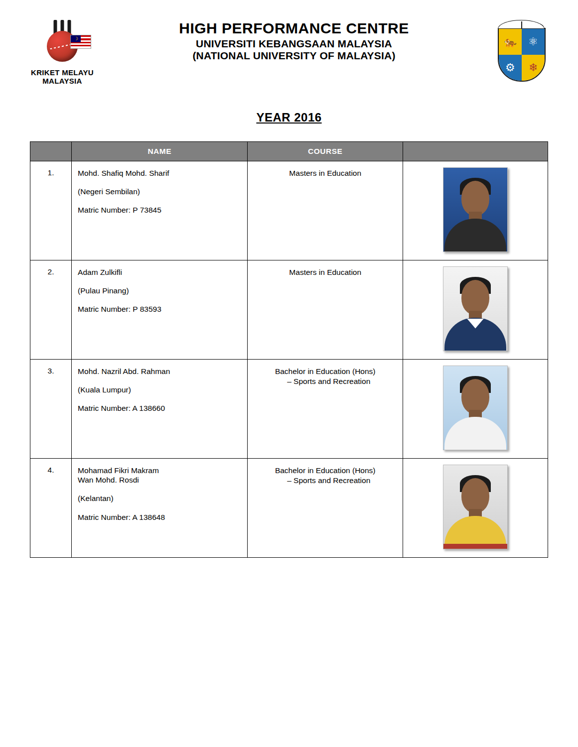KRIKET MELAYU
MALAYSIA
HIGH PERFORMANCE CENTRE
UNIVERSITI KEBANGSAAN MALAYSIA
(NATIONAL UNIVERSITY OF MALAYSIA)
🐅
⚛
⚙
❄
YEAR 2016
| | NAME | COURSE | |
| --- | --- | --- | --- |
| 1. | Mohd. Shafiq Mohd. Sharif (Negeri Sembilan) Matric Number: P 73845 | Masters in Education | |
| 2. | Adam Zulkifli (Pulau Pinang) Matric Number: P 83593 | Masters in Education | |
| 3. | Mohd. Nazril Abd. Rahman (Kuala Lumpur) Matric Number: A 138660 | Bachelor in Education (Hons) – Sports and Recreation | |
| 4. | Mohamad Fikri Makram Wan Mohd. Rosdi (Kelantan) Matric Number: A 138648 | Bachelor in Education (Hons) – Sports and Recreation | |